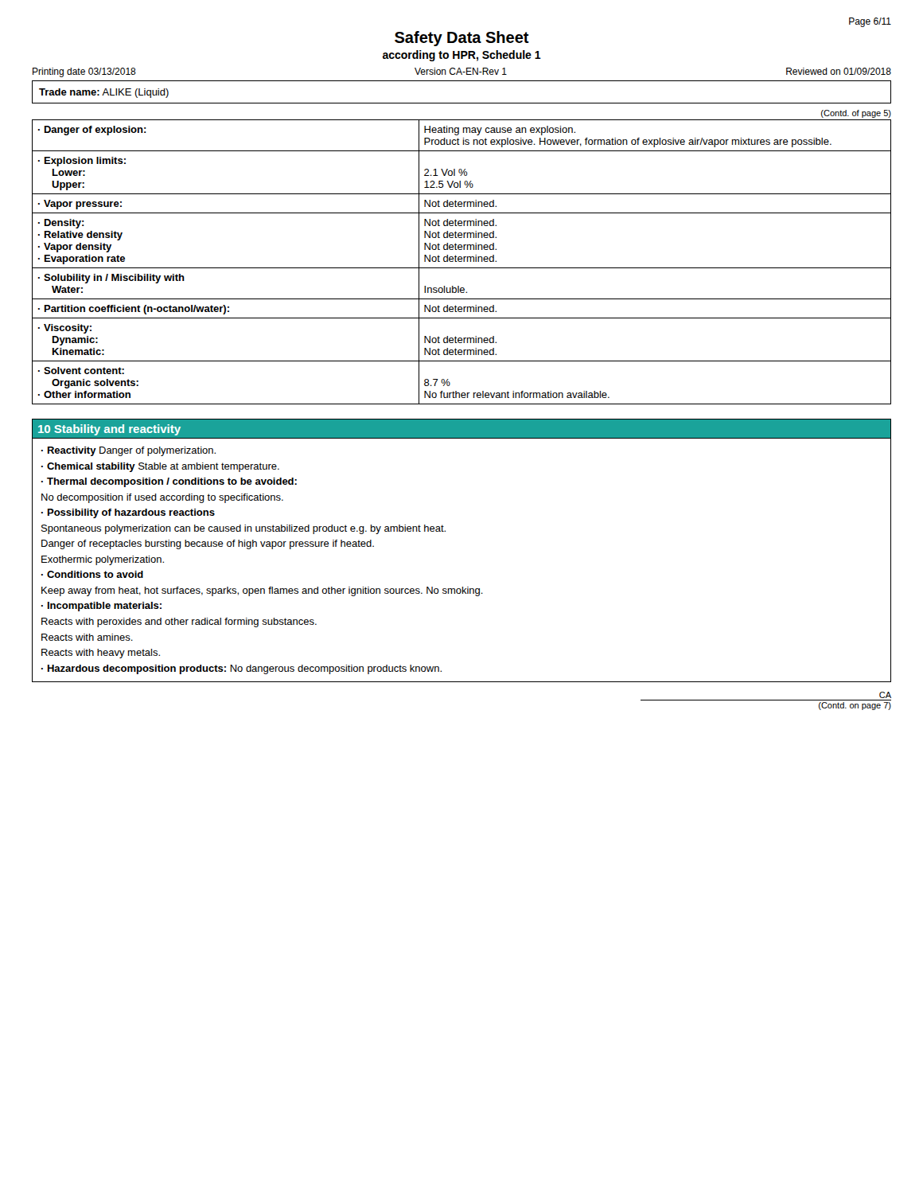Page 6/11
Safety Data Sheet
according to HPR, Schedule 1
Printing date 03/13/2018 Version CA-EN-Rev 1 Reviewed on 01/09/2018
Trade name: ALIKE (Liquid)
(Contd. of page 5)
| · Danger of explosion: | Heating may cause an explosion. Product is not explosive. However, formation of explosive air/vapor mixtures are possible. |
| · Explosion limits: Lower: Upper: | 2.1 Vol % 12.5 Vol % |
| · Vapor pressure: | Not determined. |
| · Density: · Relative density · Vapor density · Evaporation rate | Not determined. Not determined. Not determined. Not determined. |
| · Solubility in / Miscibility with Water: | Insoluble. |
| · Partition coefficient (n-octanol/water): | Not determined. |
| · Viscosity: Dynamic: Kinematic: | Not determined. Not determined. |
| · Solvent content: Organic solvents: · Other information | 8.7 % No further relevant information available. |
10 Stability and reactivity
· Reactivity Danger of polymerization.
· Chemical stability Stable at ambient temperature.
· Thermal decomposition / conditions to be avoided:
No decomposition if used according to specifications.
· Possibility of hazardous reactions
Spontaneous polymerization can be caused in unstabilized product e.g. by ambient heat.
Danger of receptacles bursting because of high vapor pressure if heated.
Exothermic polymerization.
· Conditions to avoid
Keep away from heat, hot surfaces, sparks, open flames and other ignition sources. No smoking.
· Incompatible materials:
Reacts with peroxides and other radical forming substances.
Reacts with amines.
Reacts with heavy metals.
· Hazardous decomposition products: No dangerous decomposition products known.
CA
(Contd. on page 7)